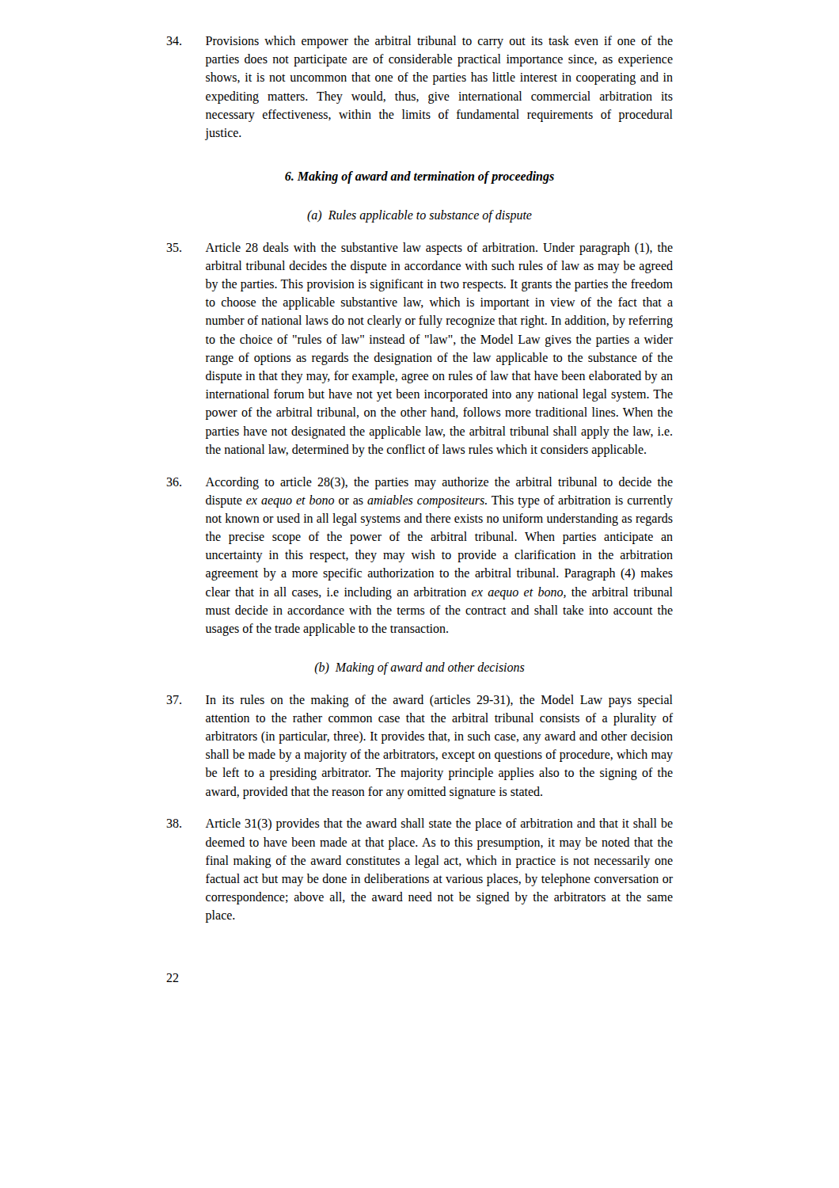34. Provisions which empower the arbitral tribunal to carry out its task even if one of the parties does not participate are of considerable practical importance since, as experience shows, it is not uncommon that one of the parties has little interest in cooperating and in expediting matters. They would, thus, give international commercial arbitration its necessary effectiveness, within the limits of fundamental requirements of procedural justice.
6. Making of award and termination of proceedings
(a) Rules applicable to substance of dispute
35. Article 28 deals with the substantive law aspects of arbitration. Under paragraph (1), the arbitral tribunal decides the dispute in accordance with such rules of law as may be agreed by the parties. This provision is significant in two respects. It grants the parties the freedom to choose the applicable substantive law, which is important in view of the fact that a number of national laws do not clearly or fully recognize that right. In addition, by referring to the choice of "rules of law" instead of "law", the Model Law gives the parties a wider range of options as regards the designation of the law applicable to the substance of the dispute in that they may, for example, agree on rules of law that have been elaborated by an international forum but have not yet been incorporated into any national legal system. The power of the arbitral tribunal, on the other hand, follows more traditional lines. When the parties have not designated the applicable law, the arbitral tribunal shall apply the law, i.e. the national law, determined by the conflict of laws rules which it considers applicable.
36. According to article 28(3), the parties may authorize the arbitral tribunal to decide the dispute ex aequo et bono or as amiables compositeurs. This type of arbitration is currently not known or used in all legal systems and there exists no uniform understanding as regards the precise scope of the power of the arbitral tribunal. When parties anticipate an uncertainty in this respect, they may wish to provide a clarification in the arbitration agreement by a more specific authorization to the arbitral tribunal. Paragraph (4) makes clear that in all cases, i.e including an arbitration ex aequo et bono, the arbitral tribunal must decide in accordance with the terms of the contract and shall take into account the usages of the trade applicable to the transaction.
(b) Making of award and other decisions
37. In its rules on the making of the award (articles 29-31), the Model Law pays special attention to the rather common case that the arbitral tribunal consists of a plurality of arbitrators (in particular, three). It provides that, in such case, any award and other decision shall be made by a majority of the arbitrators, except on questions of procedure, which may be left to a presiding arbitrator. The majority principle applies also to the signing of the award, provided that the reason for any omitted signature is stated.
38. Article 31(3) provides that the award shall state the place of arbitration and that it shall be deemed to have been made at that place. As to this presumption, it may be noted that the final making of the award constitutes a legal act, which in practice is not necessarily one factual act but may be done in deliberations at various places, by telephone conversation or correspondence; above all, the award need not be signed by the arbitrators at the same place.
22